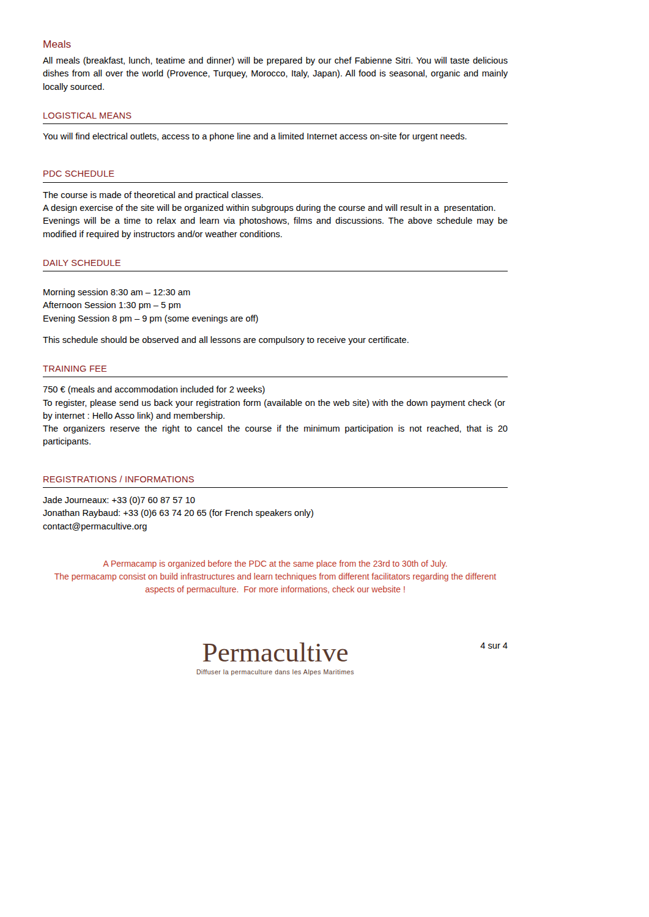Meals
All meals (breakfast, lunch, teatime and dinner) will be prepared by our chef Fabienne Sitri. You will taste delicious dishes from all over the world (Provence, Turquey, Morocco, Italy, Japan). All food is seasonal, organic and mainly locally sourced.
LOGISTICAL MEANS
You will find electrical outlets, access to a phone line and a limited Internet access on-site for urgent needs.
PDC SCHEDULE
The course is made of theoretical and practical classes.
A design exercise of the site will be organized within subgroups during the course and will result in a presentation.
Evenings will be a time to relax and learn via photoshows, films and discussions. The above schedule may be modified if required by instructors and/or weather conditions.
DAILY SCHEDULE
Morning session 8:30 am – 12:30 am
Afternoon Session 1:30 pm – 5 pm
Evening Session 8 pm – 9 pm (some evenings are off)
This schedule should be observed and all lessons are compulsory to receive your certificate.
TRAINING FEE
750 € (meals and accommodation included for 2 weeks)
To register, please send us back your registration form (available on the web site) with the down payment check (or by internet : Hello Asso link) and membership.
The organizers reserve the right to cancel the course if the minimum participation is not reached, that is 20 participants.
REGISTRATIONS / INFORMATIONS
Jade Journeaux: +33 (0)7 60 87 57 10
Jonathan Raybaud: +33 (0)6 63 74 20 65 (for French speakers only)
contact@permacultive.org
A Permacamp is organized before the PDC at the same place from the 23rd to 30th of July.
The permacamp consist on build infrastructures and learn techniques from different facilitators regarding the different aspects of permaculture. For more informations, check our website !
4 sur 4
Permacultive
Diffuser la permaculture dans les Alpes Maritimes